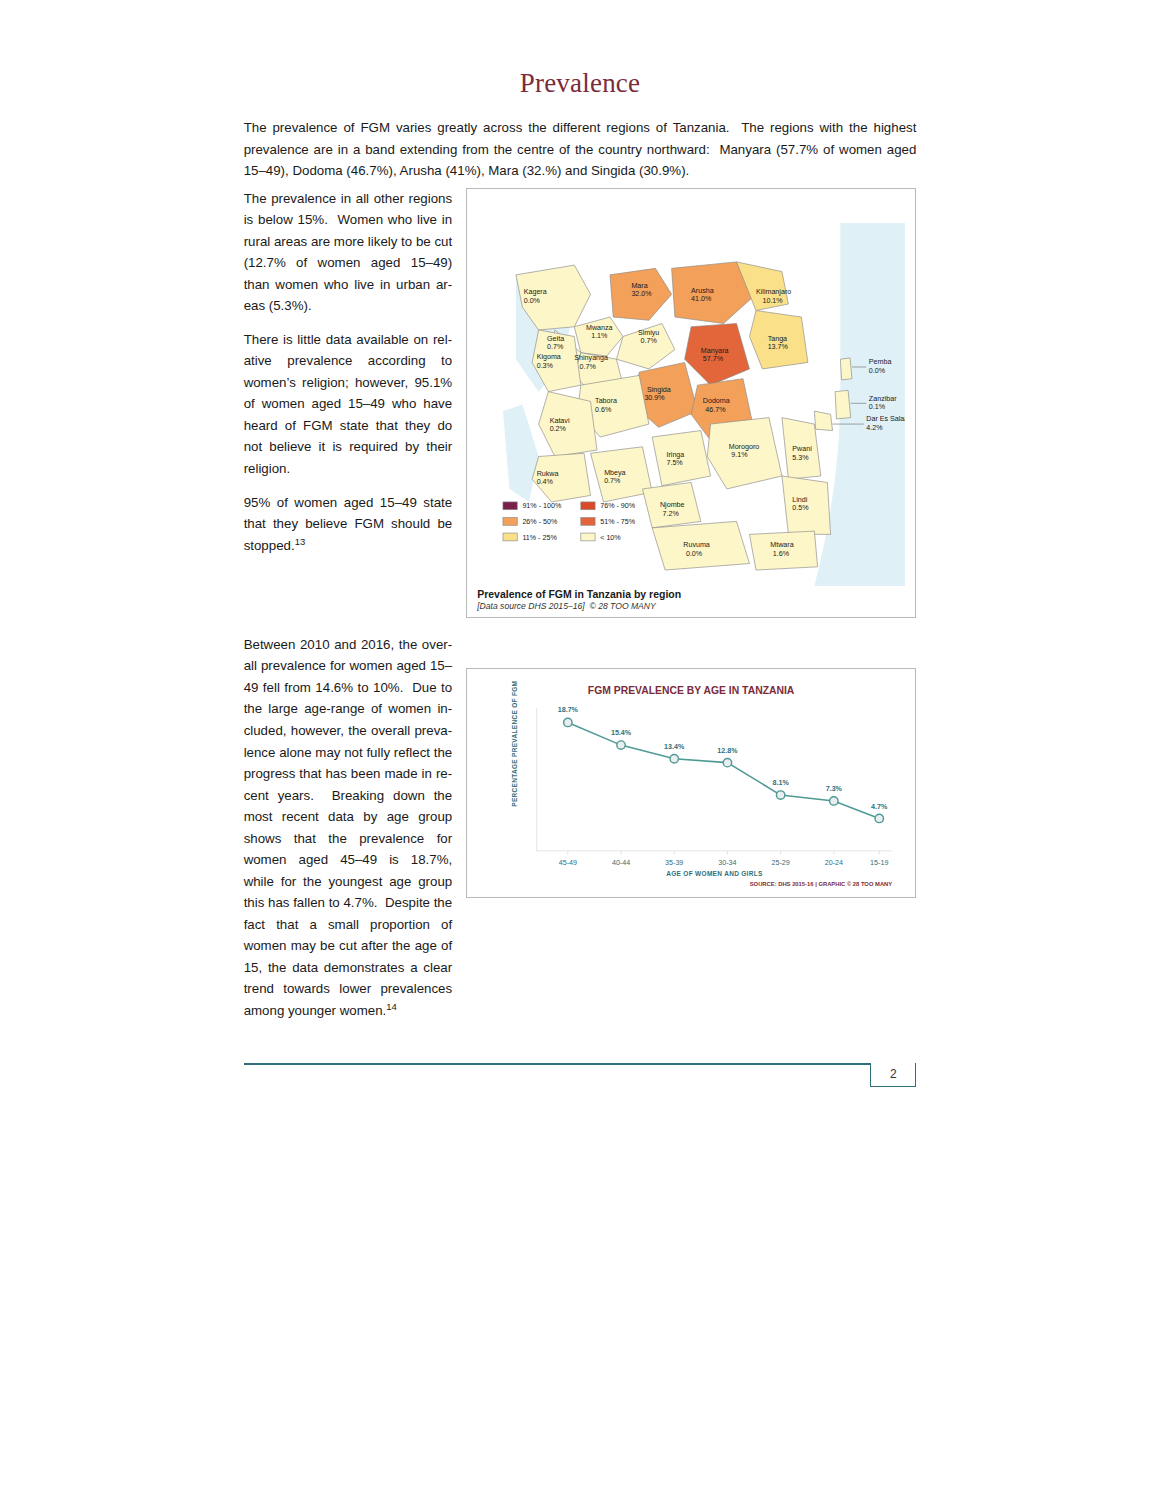Prevalence
The prevalence of FGM varies greatly across the different regions of Tanzania. The regions with the highest prevalence are in a band extending from the centre of the country northward: Manyara (57.7% of women aged 15–49), Dodoma (46.7%), Arusha (41%), Mara (32.%) and Singida (30.9%).
The prevalence in all other regions is below 15%. Women who live in rural areas are more likely to be cut (12.7% of women aged 15–49) than women who live in urban areas (5.3%).
There is little data available on relative prevalence according to women’s religion; however, 95.1% of women aged 15–49 who have heard of FGM state that they do not believe it is required by their religion.
95% of women aged 15–49 state that they believe FGM should be stopped.13
Kagera0.0% Mara32.0% Mwanza1.1% Geita0.7% Shinyanga0.7% Simiyu0.7% Arusha41.0% Kilimanjaro10.1% Manyara57.7% Tanga13.7% Singida30.9% Dodoma46.7% Kigoma0.3% Tabora0.6% Katavi0.2% Rukwa0.4% Mbeya0.7% Iringa7.5% Morogoro9.1% Pwani5.3% Njombe7.2% Lindi0.5% Ruvuma0.0% Mtwara1.6% Pemba0.0% Zanzibar0.1% Dar Es Salaam4.2% 91% - 100% 76% - 90% 26% - 50% 51% - 75% 11% - 25% < 10%
Prevalence of FGM in Tanzania by region
[Data source DHS 2015–16] © 28 TOO MANY
Between 2010 and 2016, the overall prevalence for women aged 15–49 fell from 14.6% to 10%. Due to the large age-range of women included, however, the overall prevalence alone may not fully reflect the progress that has been made in recent years. Breaking down the most recent data by age group shows that the prevalence for women aged 45–49 is 18.7%, while for the youngest age group this has fallen to 4.7%. Despite the fact that a small proportion of women may be cut after the age of 15, the data demonstrates a clear trend towards lower prevalences among younger women.14
FGM PREVALENCE BY AGE IN TANZANIA PERCENTAGE PREVALENCE OF FGM AGE OF WOMEN AND GIRLS 45-49 40-44 35-39 30-34 25-29 20-24 15-19 18.7% 15.4% 13.4% 12.8% 8.1% 7.3% 4.7% SOURCE: DHS 2015-16 | GRAPHIC © 28 TOO MANY
2